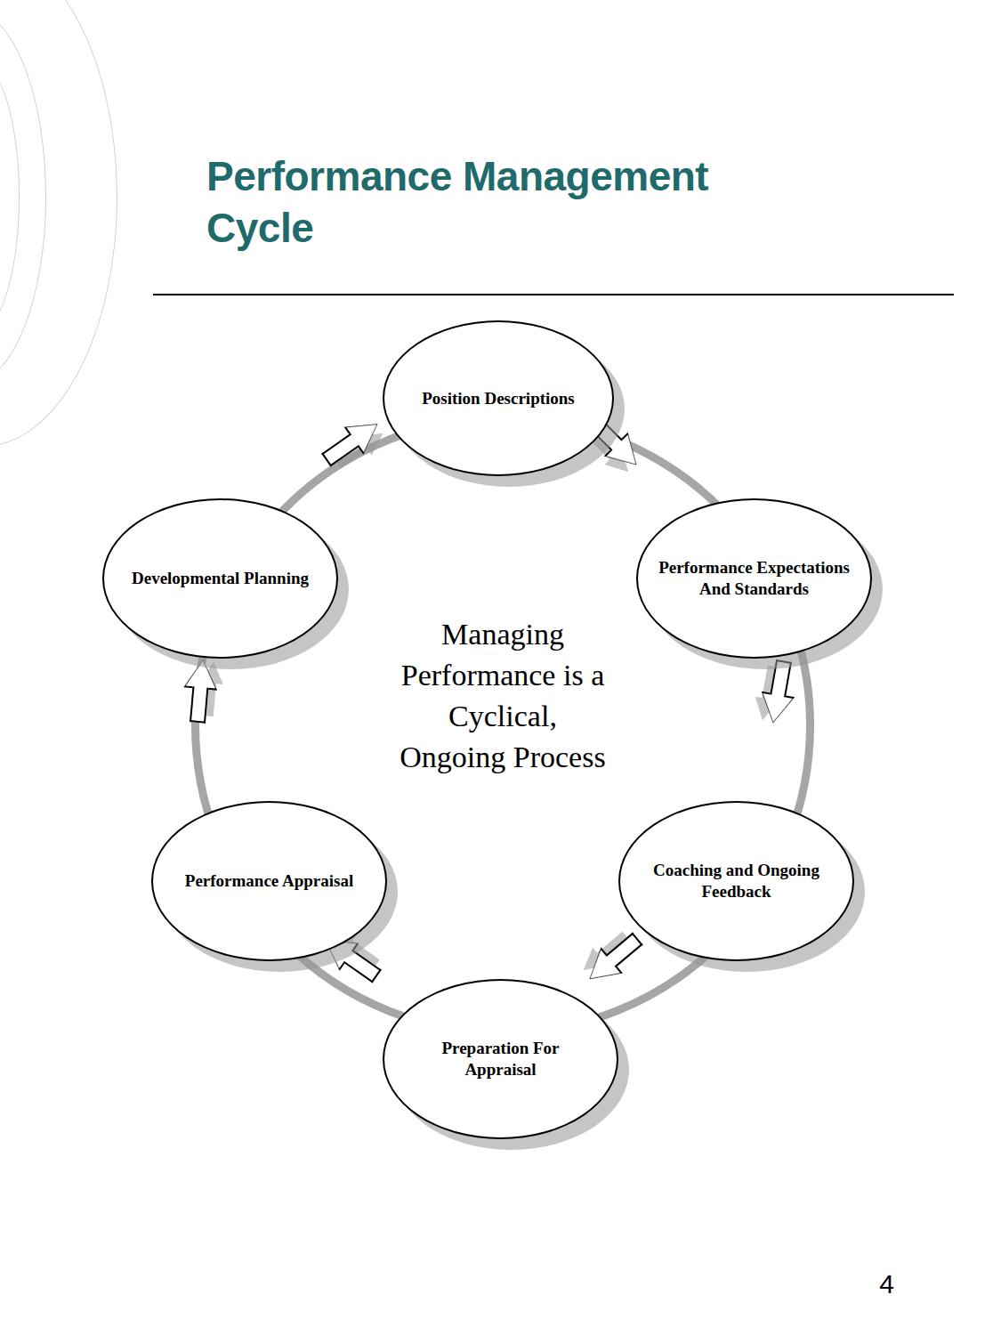Performance Management
Cycle
Managing
Performance is a
Cyclical,
Ongoing Process
Position Descriptions
Performance Expectations
And Standards
Coaching and Ongoing
Feedback
Preparation For
Appraisal
Performance Appraisal
Developmental Planning
4